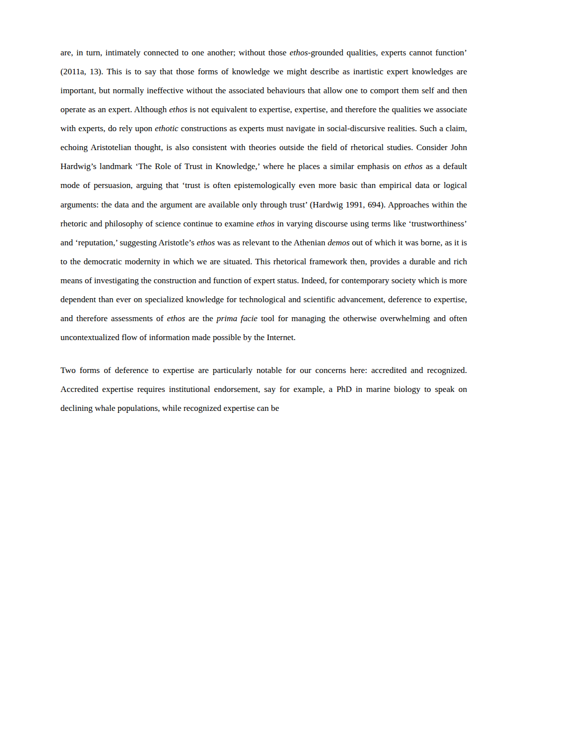are, in turn, intimately connected to one another; without those ethos-grounded qualities, experts cannot function’ (2011a, 13). This is to say that those forms of knowledge we might describe as inartistic expert knowledges are important, but normally ineffective without the associated behaviours that allow one to comport them self and then operate as an expert. Although ethos is not equivalent to expertise, expertise, and therefore the qualities we associate with experts, do rely upon ethotic constructions as experts must navigate in social-discursive realities. Such a claim, echoing Aristotelian thought, is also consistent with theories outside the field of rhetorical studies. Consider John Hardwig’s landmark ‘The Role of Trust in Knowledge,’ where he places a similar emphasis on ethos as a default mode of persuasion, arguing that ‘trust is often epistemologically even more basic than empirical data or logical arguments: the data and the argument are available only through trust’ (Hardwig 1991, 694). Approaches within the rhetoric and philosophy of science continue to examine ethos in varying discourse using terms like ‘trustworthiness’ and ‘reputation,’ suggesting Aristotle’s ethos was as relevant to the Athenian demos out of which it was borne, as it is to the democratic modernity in which we are situated. This rhetorical framework then, provides a durable and rich means of investigating the construction and function of expert status. Indeed, for contemporary society which is more dependent than ever on specialized knowledge for technological and scientific advancement, deference to expertise, and therefore assessments of ethos are the prima facie tool for managing the otherwise overwhelming and often uncontextualized flow of information made possible by the Internet.
Two forms of deference to expertise are particularly notable for our concerns here: accredited and recognized. Accredited expertise requires institutional endorsement, say for example, a PhD in marine biology to speak on declining whale populations, while recognized expertise can be